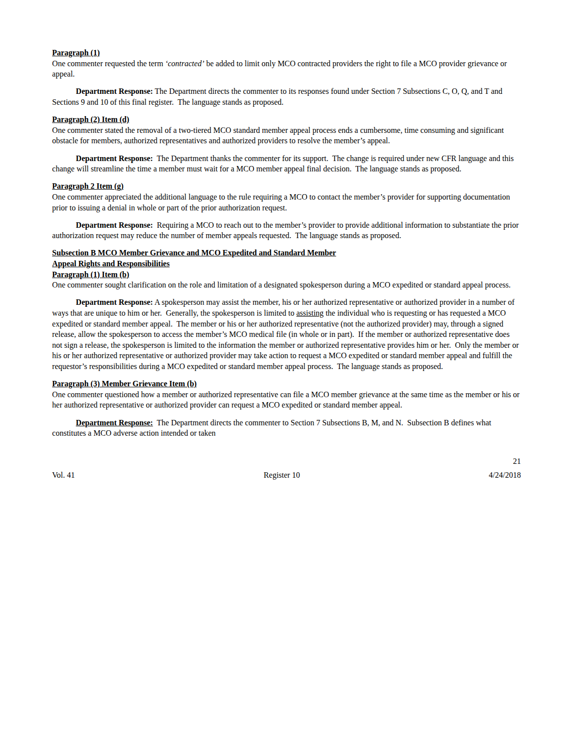Paragraph (1)
One commenter requested the term ‘contracted’ be added to limit only MCO contracted providers the right to file a MCO provider grievance or appeal.
Department Response: The Department directs the commenter to its responses found under Section 7 Subsections C, O, Q, and T and Sections 9 and 10 of this final register. The language stands as proposed.
Paragraph (2) Item (d)
One commenter stated the removal of a two-tiered MCO standard member appeal process ends a cumbersome, time consuming and significant obstacle for members, authorized representatives and authorized providers to resolve the member’s appeal.
Department Response: The Department thanks the commenter for its support. The change is required under new CFR language and this change will streamline the time a member must wait for a MCO member appeal final decision. The language stands as proposed.
Paragraph 2 Item (g)
One commenter appreciated the additional language to the rule requiring a MCO to contact the member’s provider for supporting documentation prior to issuing a denial in whole or part of the prior authorization request.
Department Response: Requiring a MCO to reach out to the member’s provider to provide additional information to substantiate the prior authorization request may reduce the number of member appeals requested. The language stands as proposed.
Subsection B MCO Member Grievance and MCO Expedited and Standard Member
Appeal Rights and Responsibilities
Paragraph (1) Item (b)
One commenter sought clarification on the role and limitation of a designated spokesperson during a MCO expedited or standard appeal process.
Department Response: A spokesperson may assist the member, his or her authorized representative or authorized provider in a number of ways that are unique to him or her. Generally, the spokesperson is limited to assisting the individual who is requesting or has requested a MCO expedited or standard member appeal. The member or his or her authorized representative (not the authorized provider) may, through a signed release, allow the spokesperson to access the member’s MCO medical file (in whole or in part). If the member or authorized representative does not sign a release, the spokesperson is limited to the information the member or authorized representative provides him or her. Only the member or his or her authorized representative or authorized provider may take action to request a MCO expedited or standard member appeal and fulfill the requestor’s responsibilities during a MCO expedited or standard member appeal process. The language stands as proposed.
Paragraph (3) Member Grievance Item (b)
One commenter questioned how a member or authorized representative can file a MCO member grievance at the same time as the member or his or her authorized representative or authorized provider can request a MCO expedited or standard member appeal.
Department Response: The Department directs the commenter to Section 7 Subsections B, M, and N. Subsection B defines what constitutes a MCO adverse action intended or taken
21
Vol. 41 Register 10 4/24/2018